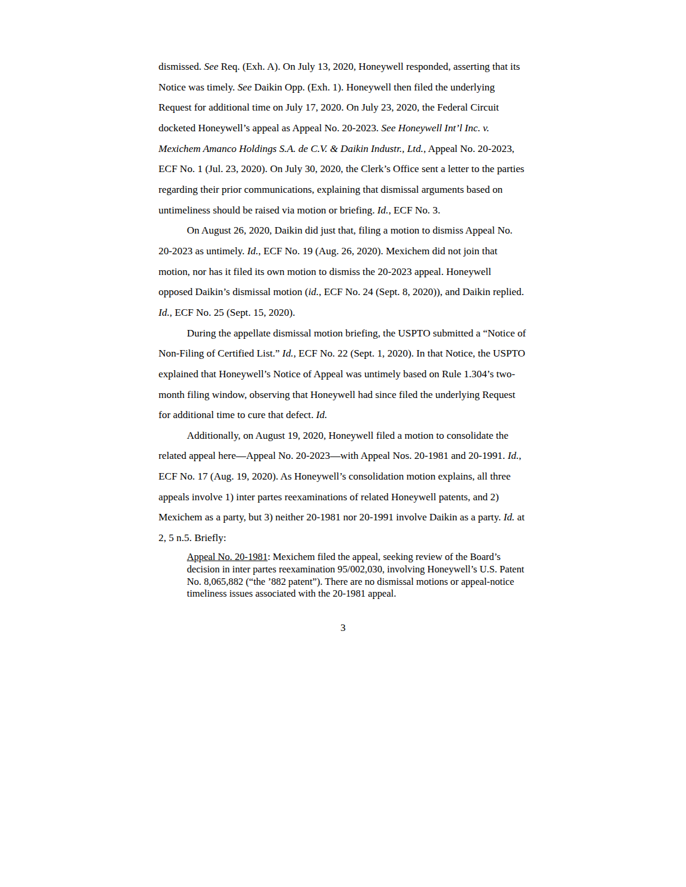dismissed. See Req. (Exh. A). On July 13, 2020, Honeywell responded, asserting that its Notice was timely. See Daikin Opp. (Exh. 1). Honeywell then filed the underlying Request for additional time on July 17, 2020. On July 23, 2020, the Federal Circuit docketed Honeywell’s appeal as Appeal No. 20-2023. See Honeywell Int’l Inc. v. Mexichem Amanco Holdings S.A. de C.V. & Daikin Industr., Ltd., Appeal No. 20-2023, ECF No. 1 (Jul. 23, 2020). On July 30, 2020, the Clerk’s Office sent a letter to the parties regarding their prior communications, explaining that dismissal arguments based on untimeliness should be raised via motion or briefing. Id., ECF No. 3.
On August 26, 2020, Daikin did just that, filing a motion to dismiss Appeal No. 20-2023 as untimely. Id., ECF No. 19 (Aug. 26, 2020). Mexichem did not join that motion, nor has it filed its own motion to dismiss the 20-2023 appeal. Honeywell opposed Daikin’s dismissal motion (id., ECF No. 24 (Sept. 8, 2020)), and Daikin replied. Id., ECF No. 25 (Sept. 15, 2020).
During the appellate dismissal motion briefing, the USPTO submitted a “Notice of Non-Filing of Certified List.” Id., ECF No. 22 (Sept. 1, 2020). In that Notice, the USPTO explained that Honeywell’s Notice of Appeal was untimely based on Rule 1.304’s two-month filing window, observing that Honeywell had since filed the underlying Request for additional time to cure that defect. Id.
Additionally, on August 19, 2020, Honeywell filed a motion to consolidate the related appeal here—Appeal No. 20-2023—with Appeal Nos. 20-1981 and 20-1991. Id., ECF No. 17 (Aug. 19, 2020). As Honeywell’s consolidation motion explains, all three appeals involve 1) inter partes reexaminations of related Honeywell patents, and 2) Mexichem as a party, but 3) neither 20-1981 nor 20-1991 involve Daikin as a party. Id. at 2, 5 n.5. Briefly:
Appeal No. 20-1981: Mexichem filed the appeal, seeking review of the Board’s decision in inter partes reexamination 95/002,030, involving Honeywell’s U.S. Patent No. 8,065,882 (“the ’882 patent”). There are no dismissal motions or appeal-notice timeliness issues associated with the 20-1981 appeal.
3